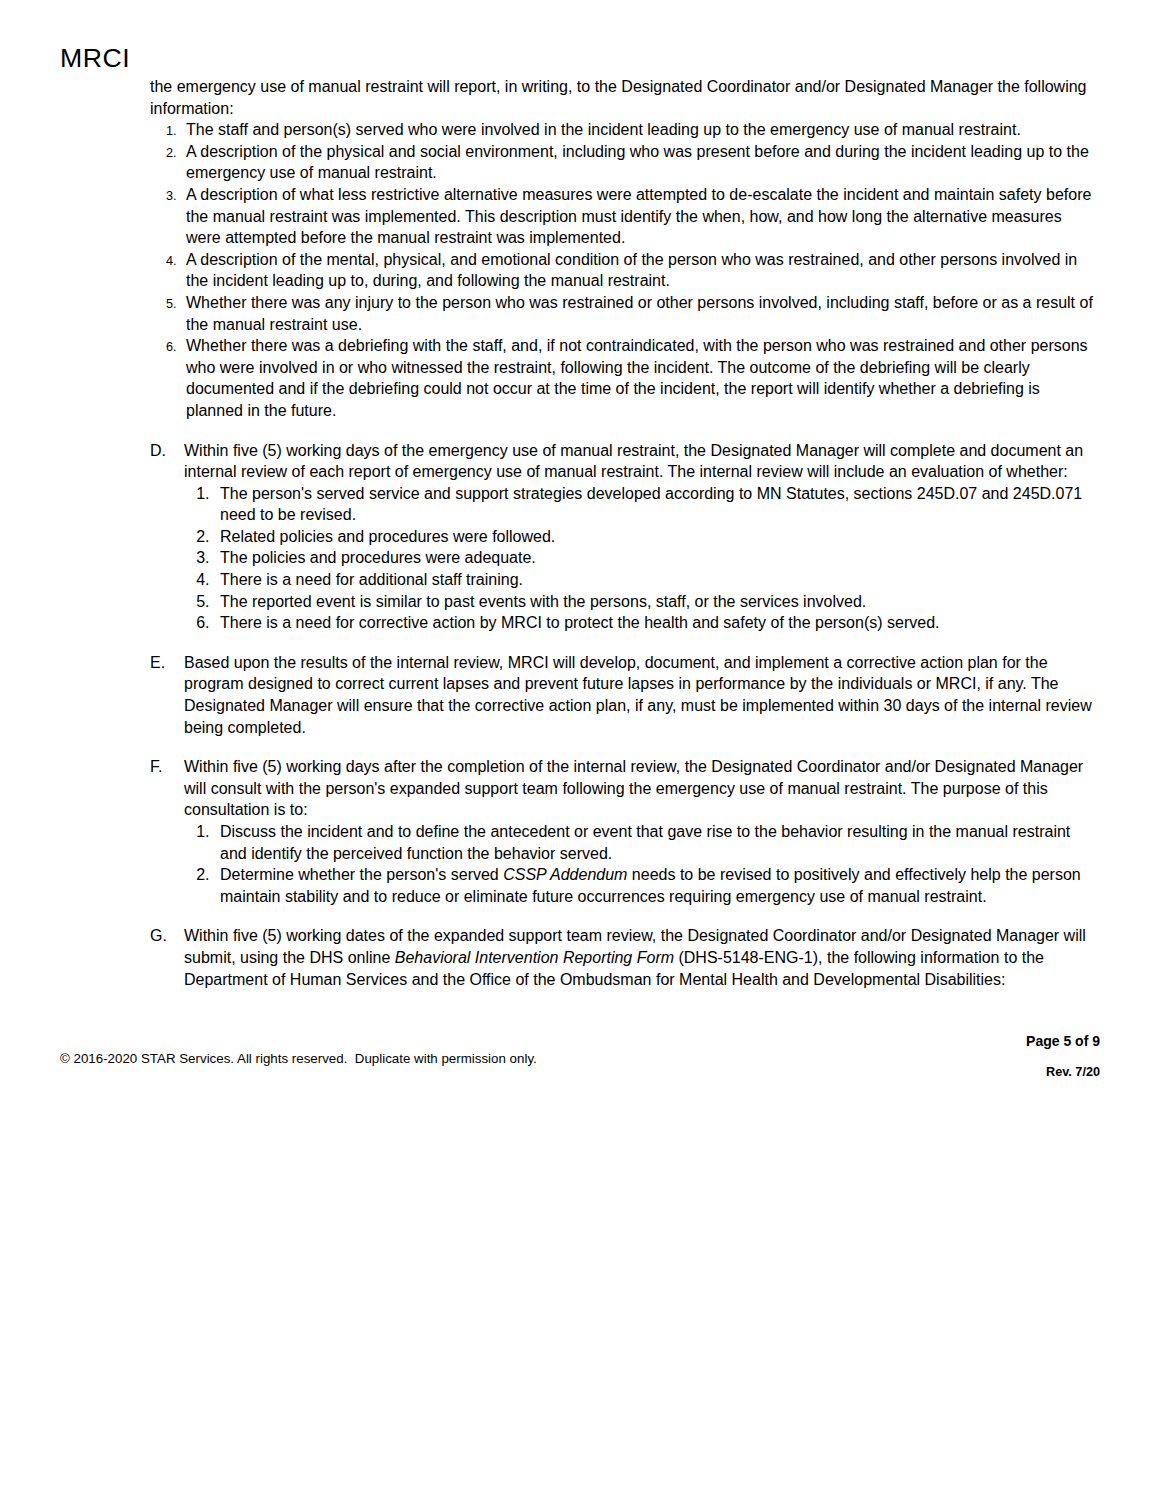MRCI
the emergency use of manual restraint will report, in writing, to the Designated Coordinator and/or Designated Manager the following information:
The staff and person(s) served who were involved in the incident leading up to the emergency use of manual restraint.
A description of the physical and social environment, including who was present before and during the incident leading up to the emergency use of manual restraint.
A description of what less restrictive alternative measures were attempted to de-escalate the incident and maintain safety before the manual restraint was implemented. This description must identify the when, how, and how long the alternative measures were attempted before the manual restraint was implemented.
A description of the mental, physical, and emotional condition of the person who was restrained, and other persons involved in the incident leading up to, during, and following the manual restraint.
Whether there was any injury to the person who was restrained or other persons involved, including staff, before or as a result of the manual restraint use.
Whether there was a debriefing with the staff, and, if not contraindicated, with the person who was restrained and other persons who were involved in or who witnessed the restraint, following the incident. The outcome of the debriefing will be clearly documented and if the debriefing could not occur at the time of the incident, the report will identify whether a debriefing is planned in the future.
D.
Within five (5) working days of the emergency use of manual restraint, the Designated Manager will complete and document an internal review of each report of emergency use of manual restraint. The internal review will include an evaluation of whether:
The person's served service and support strategies developed according to MN Statutes, sections 245D.07 and 245D.071 need to be revised.
Related policies and procedures were followed.
The policies and procedures were adequate.
There is a need for additional staff training.
The reported event is similar to past events with the persons, staff, or the services involved.
There is a need for corrective action by MRCI to protect the health and safety of the person(s) served.
E.
Based upon the results of the internal review, MRCI will develop, document, and implement a corrective action plan for the program designed to correct current lapses and prevent future lapses in performance by the individuals or MRCI, if any. The Designated Manager will ensure that the corrective action plan, if any, must be implemented within 30 days of the internal review being completed.
F.
Within five (5) working days after the completion of the internal review, the Designated Coordinator and/or Designated Manager will consult with the person's expanded support team following the emergency use of manual restraint. The purpose of this consultation is to:
Discuss the incident and to define the antecedent or event that gave rise to the behavior resulting in the manual restraint and identify the perceived function the behavior served.
Determine whether the person's served CSSP Addendum needs to be revised to positively and effectively help the person maintain stability and to reduce or eliminate future occurrences requiring emergency use of manual restraint.
G.
Within five (5) working dates of the expanded support team review, the Designated Coordinator and/or Designated Manager will submit, using the DHS online Behavioral Intervention Reporting Form (DHS-5148-ENG-1), the following information to the Department of Human Services and the Office of the Ombudsman for Mental Health and Developmental Disabilities:
Page 5 of 9
© 2016-2020 STAR Services. All rights reserved. Duplicate with permission only.
Rev. 7/20